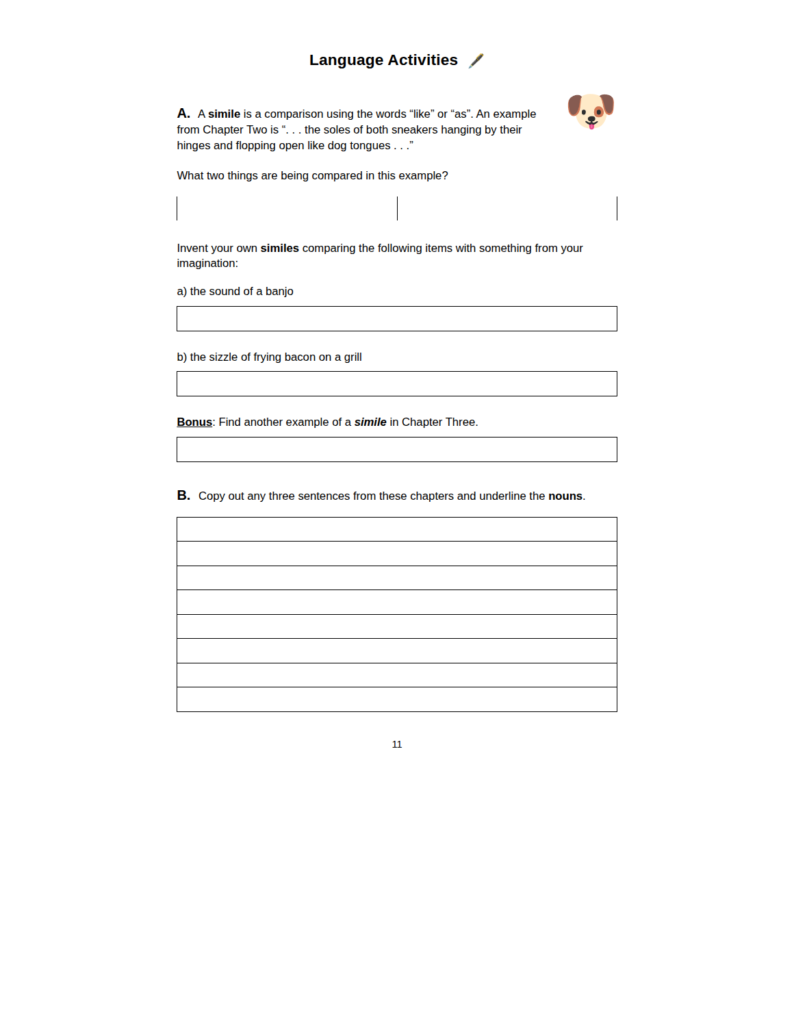Language Activities 🖋️
🐶
A. A simile is a comparison using the words “like” or “as”. An example from Chapter Two is “. . . the soles of both sneakers hanging by their hinges and flopping open like dog tongues . . .”
What two things are being compared in this example?
Invent your own similes comparing the following items with something from your imagination:
a) the sound of a banjo
b) the sizzle of frying bacon on a grill
Bonus: Find another example of a simile in Chapter Three.
B. Copy out any three sentences from these chapters and underline the nouns.
11